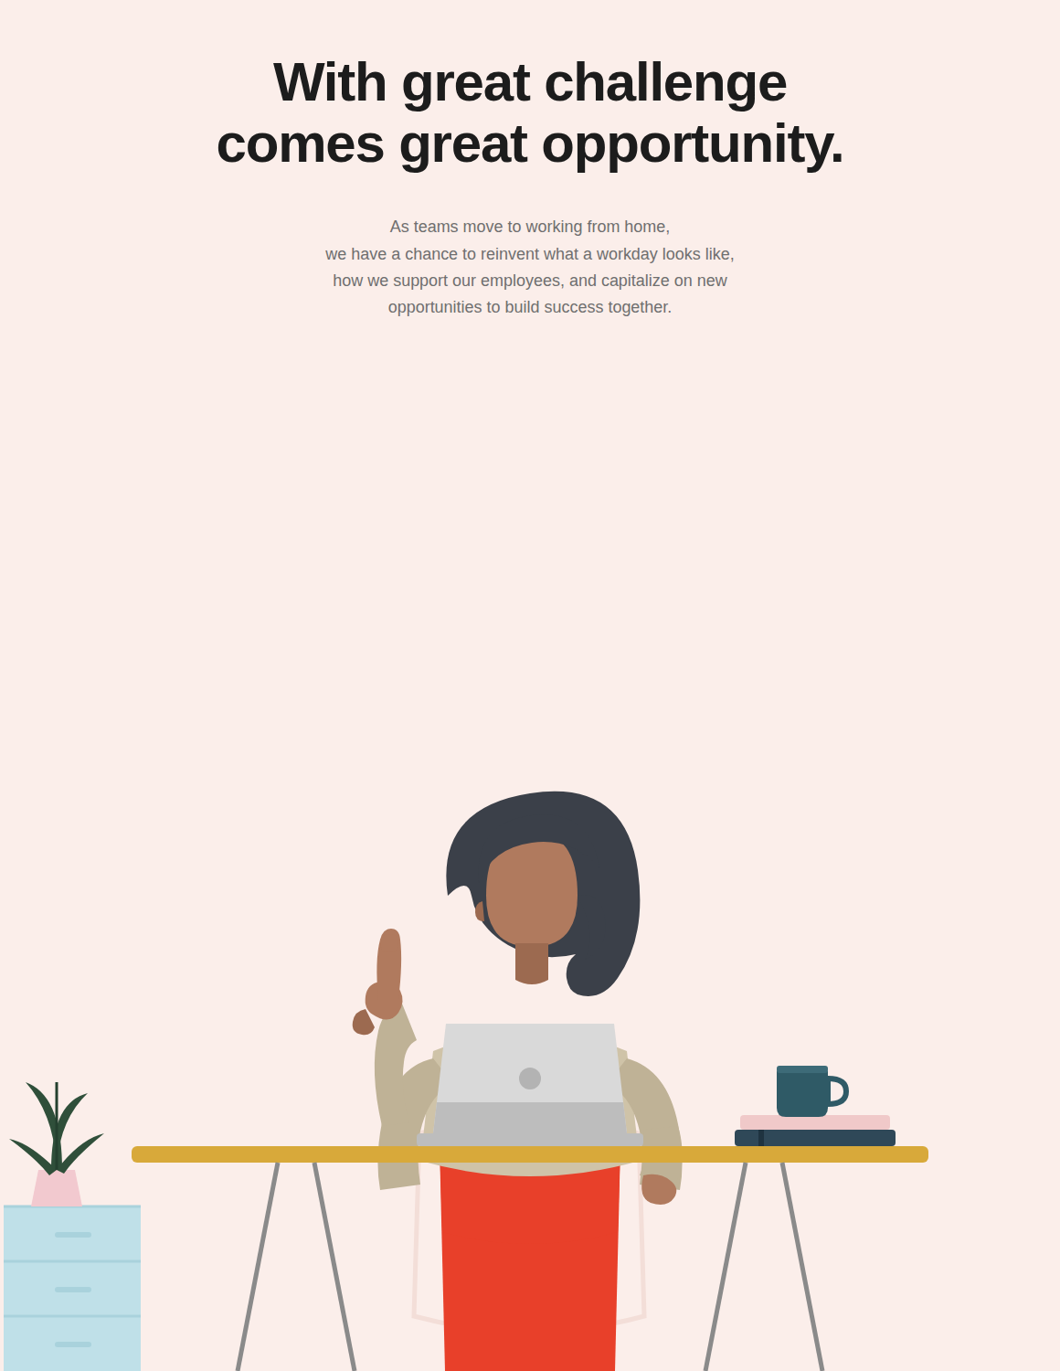With great challenge
comes great opportunity.
As teams move to working from home,
we have a chance to reinvent what a workday looks like,
how we support our employees, and capitalize on new
opportunities to build success together.